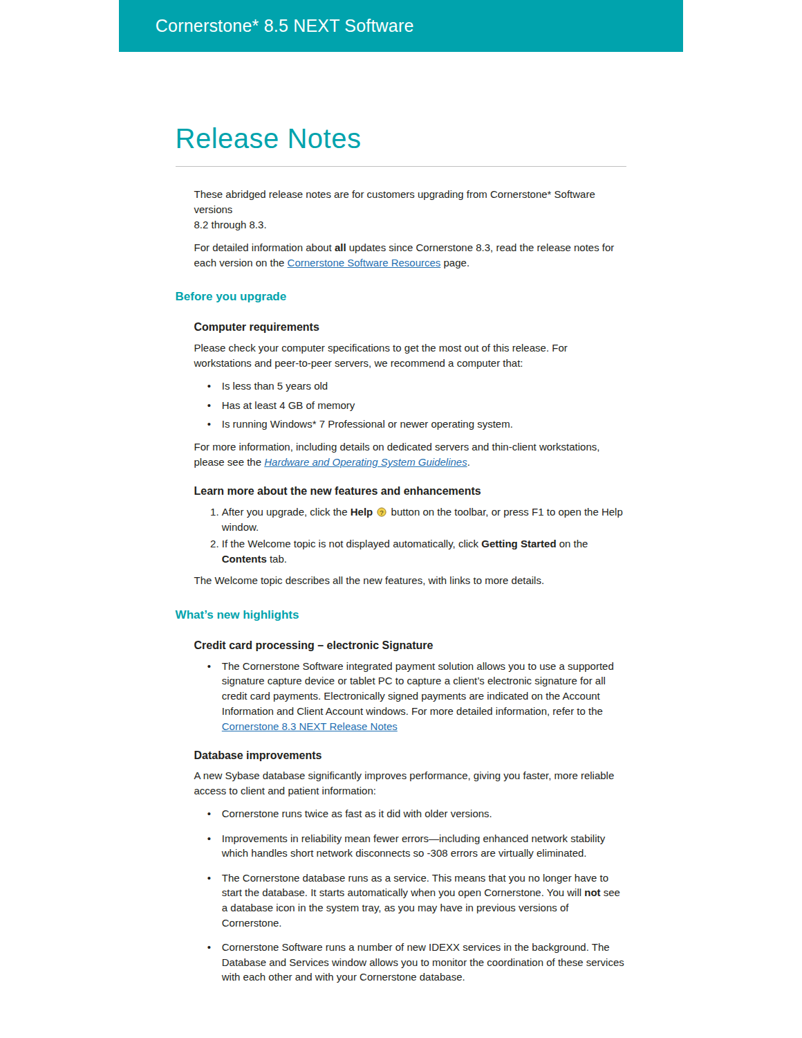Cornerstone* 8.5 NEXT Software
Release Notes
These abridged release notes are for customers upgrading from Cornerstone* Software versions
8.2 through 8.3.
For detailed information about all updates since Cornerstone 8.3, read the release notes for each version on the Cornerstone Software Resources page.
Before you upgrade
Computer requirements
Please check your computer specifications to get the most out of this release. For workstations and peer-to-peer servers, we recommend a computer that:
Is less than 5 years old
Has at least 4 GB of memory
Is running Windows* 7 Professional or newer operating system.
For more information, including details on dedicated servers and thin-client workstations, please see the Hardware and Operating System Guidelines.
Learn more about the new features and enhancements
After you upgrade, click the Help ? button on the toolbar, or press F1 to open the Help window.
If the Welcome topic is not displayed automatically, click Getting Started on the Contents tab.
The Welcome topic describes all the new features, with links to more details.
What’s new highlights
Credit card processing – electronic Signature
The Cornerstone Software integrated payment solution allows you to use a supported signature capture device or tablet PC to capture a client’s electronic signature for all credit card payments. Electronically signed payments are indicated on the Account Information and Client Account windows. For more detailed information, refer to the Cornerstone 8.3 NEXT Release Notes
Database improvements
A new Sybase database significantly improves performance, giving you faster, more reliable access to client and patient information:
Cornerstone runs twice as fast as it did with older versions.
Improvements in reliability mean fewer errors—including enhanced network stability which handles short network disconnects so -308 errors are virtually eliminated.
The Cornerstone database runs as a service. This means that you no longer have to start the database. It starts automatically when you open Cornerstone. You will not see a database icon in the system tray, as you may have in previous versions of Cornerstone.
Cornerstone Software runs a number of new IDEXX services in the background. The Database and Services window allows you to monitor the coordination of these services with each other and with your Cornerstone database.